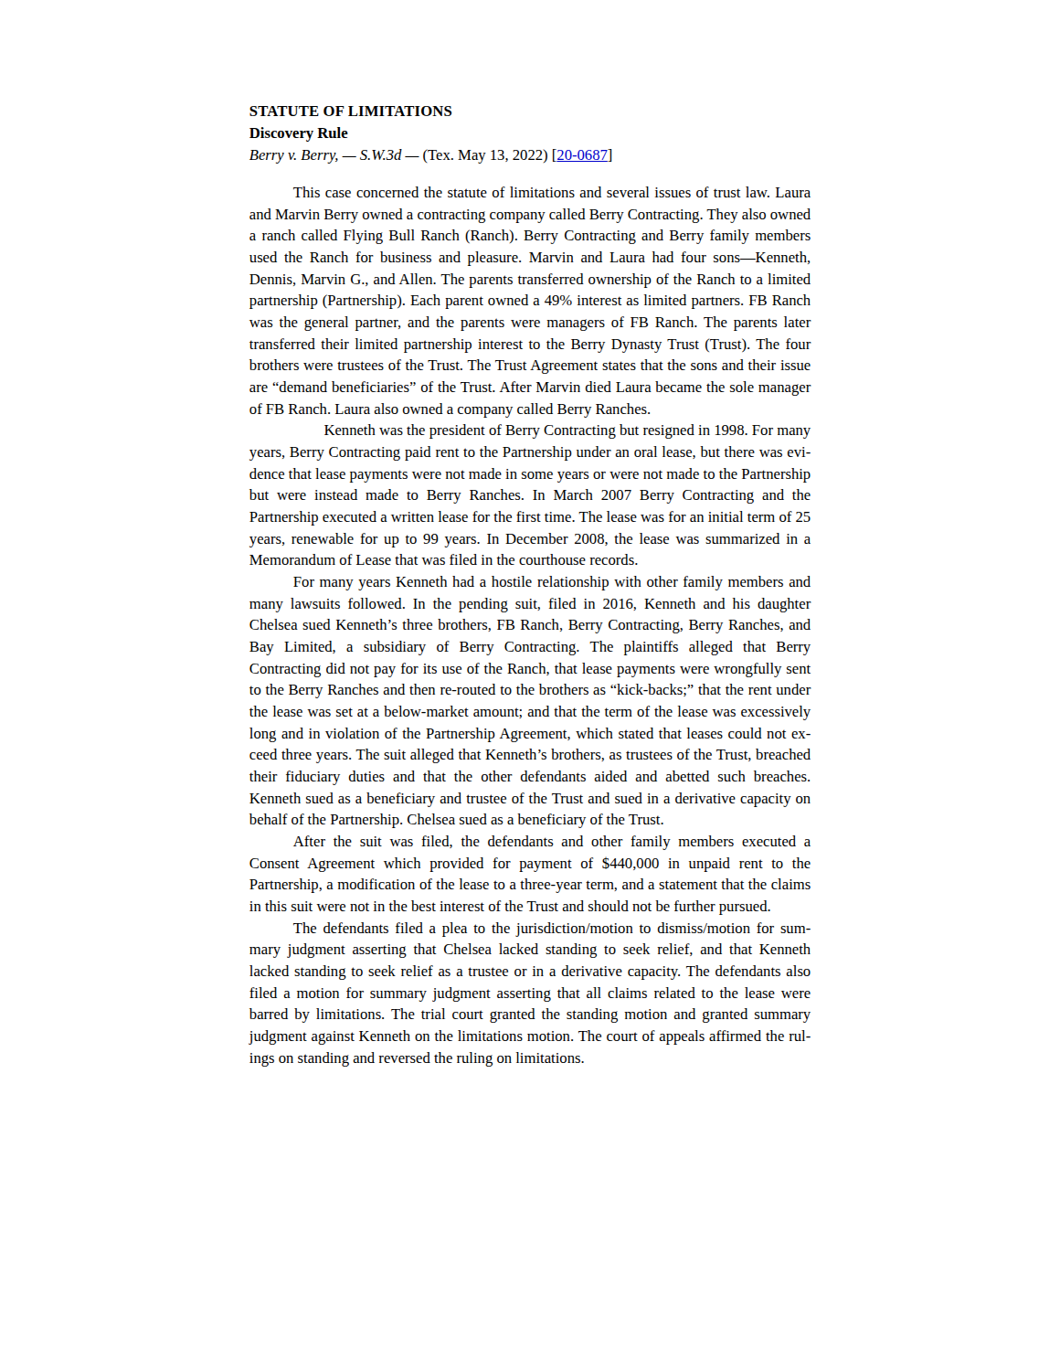STATUTE OF LIMITATIONS
Discovery Rule
Berry v. Berry, — S.W.3d — (Tex. May 13, 2022) [20-0687]
This case concerned the statute of limitations and several issues of trust law. Laura and Marvin Berry owned a contracting company called Berry Contracting. They also owned a ranch called Flying Bull Ranch (Ranch). Berry Contracting and Berry family members used the Ranch for business and pleasure. Marvin and Laura had four sons—Kenneth, Dennis, Marvin G., and Allen. The parents transferred ownership of the Ranch to a limited partnership (Partnership). Each parent owned a 49% interest as limited partners. FB Ranch was the general partner, and the parents were managers of FB Ranch. The parents later transferred their limited partnership interest to the Berry Dynasty Trust (Trust). The four brothers were trustees of the Trust. The Trust Agreement states that the sons and their issue are “demand beneficiaries” of the Trust. After Marvin died Laura became the sole manager of FB Ranch. Laura also owned a company called Berry Ranches.
Kenneth was the president of Berry Contracting but resigned in 1998. For many years, Berry Contracting paid rent to the Partnership under an oral lease, but there was evidence that lease payments were not made in some years or were not made to the Partnership but were instead made to Berry Ranches. In March 2007 Berry Contracting and the Partnership executed a written lease for the first time. The lease was for an initial term of 25 years, renewable for up to 99 years. In December 2008, the lease was summarized in a Memorandum of Lease that was filed in the courthouse records.
For many years Kenneth had a hostile relationship with other family members and many lawsuits followed. In the pending suit, filed in 2016, Kenneth and his daughter Chelsea sued Kenneth’s three brothers, FB Ranch, Berry Contracting, Berry Ranches, and Bay Limited, a subsidiary of Berry Contracting. The plaintiffs alleged that Berry Contracting did not pay for its use of the Ranch, that lease payments were wrongfully sent to the Berry Ranches and then re-routed to the brothers as “kick-backs;” that the rent under the lease was set at a below-market amount; and that the term of the lease was excessively long and in violation of the Partnership Agreement, which stated that leases could not exceed three years. The suit alleged that Kenneth’s brothers, as trustees of the Trust, breached their fiduciary duties and that the other defendants aided and abetted such breaches. Kenneth sued as a beneficiary and trustee of the Trust and sued in a derivative capacity on behalf of the Partnership. Chelsea sued as a beneficiary of the Trust.
After the suit was filed, the defendants and other family members executed a Consent Agreement which provided for payment of $440,000 in unpaid rent to the Partnership, a modification of the lease to a three-year term, and a statement that the claims in this suit were not in the best interest of the Trust and should not be further pursued.
The defendants filed a plea to the jurisdiction/motion to dismiss/motion for summary judgment asserting that Chelsea lacked standing to seek relief, and that Kenneth lacked standing to seek relief as a trustee or in a derivative capacity. The defendants also filed a motion for summary judgment asserting that all claims related to the lease were barred by limitations. The trial court granted the standing motion and granted summary judgment against Kenneth on the limitations motion. The court of appeals affirmed the rulings on standing and reversed the ruling on limitations.